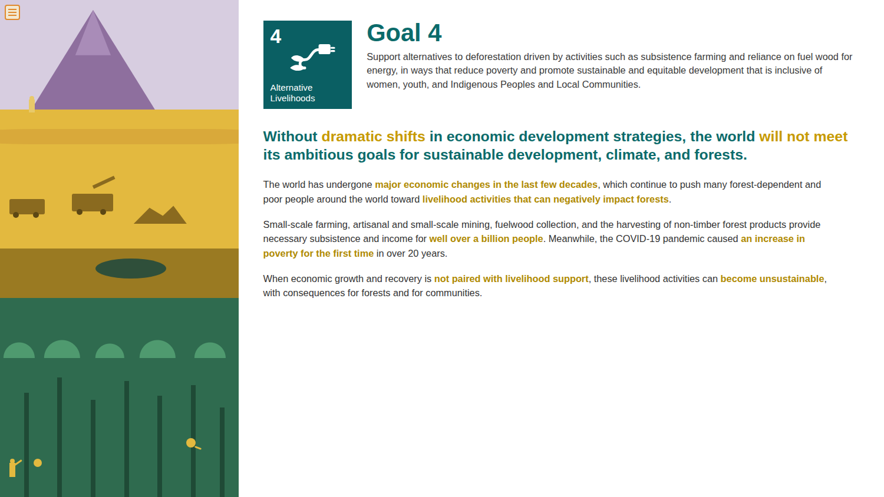4
Alternative
Livelihoods
Goal 4
Support alternatives to deforestation driven by activities such as subsistence farming and reliance on fuel wood for energy, in ways that reduce poverty and promote sustainable and equitable development that is inclusive of women, youth, and Indigenous Peoples and Local Communities.
Without dramatic shifts in economic development strategies, the world will not meet its ambitious goals for sustainable development, climate, and forests.
The world has undergone major economic changes in the last few decades, which continue to push many forest-dependent and poor people around the world toward livelihood activities that can negatively impact forests.
Small-scale farming, artisanal and small-scale mining, fuelwood collection, and the harvesting of non-timber forest products provide necessary subsistence and income for well over a billion people. Meanwhile, the COVID-19 pandemic caused an increase in poverty for the first time in over 20 years.
When economic growth and recovery is not paired with livelihood support, these livelihood activities can become unsustainable, with consequences for forests and for communities.